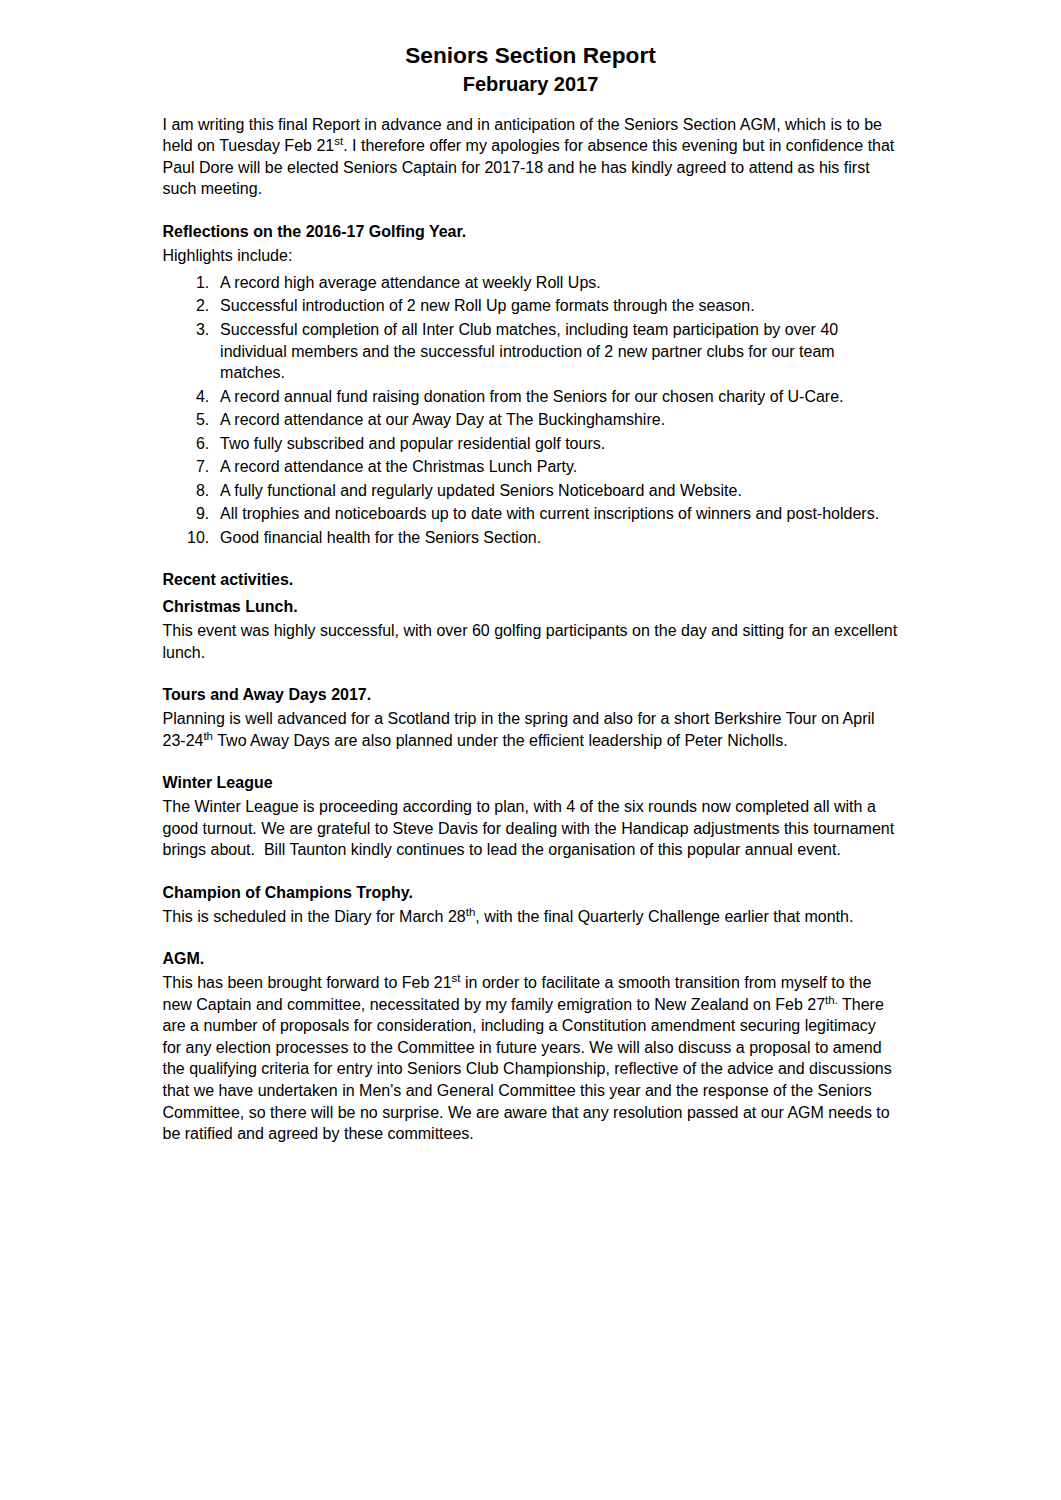Seniors Section Report
February 2017
I am writing this final Report in advance and in anticipation of the Seniors Section AGM, which is to be held on Tuesday Feb 21st. I therefore offer my apologies for absence this evening but in confidence that Paul Dore will be elected Seniors Captain for 2017-18 and he has kindly agreed to attend as his first such meeting.
Reflections on the 2016-17 Golfing Year.
Highlights include:
A record high average attendance at weekly Roll Ups.
Successful introduction of 2 new Roll Up game formats through the season.
Successful completion of all Inter Club matches, including team participation by over 40 individual members and the successful introduction of 2 new partner clubs for our team matches.
A record annual fund raising donation from the Seniors for our chosen charity of U-Care.
A record attendance at our Away Day at The Buckinghamshire.
Two fully subscribed and popular residential golf tours.
A record attendance at the Christmas Lunch Party.
A fully functional and regularly updated Seniors Noticeboard and Website.
All trophies and noticeboards up to date with current inscriptions of winners and post-holders.
Good financial health for the Seniors Section.
Recent activities.
Christmas Lunch.
This event was highly successful, with over 60 golfing participants on the day and sitting for an excellent lunch.
Tours and Away Days 2017.
Planning is well advanced for a Scotland trip in the spring and also for a short Berkshire Tour on April 23-24th Two Away Days are also planned under the efficient leadership of Peter Nicholls.
Winter League
The Winter League is proceeding according to plan, with 4 of the six rounds now completed all with a good turnout. We are grateful to Steve Davis for dealing with the Handicap adjustments this tournament brings about. Bill Taunton kindly continues to lead the organisation of this popular annual event.
Champion of Champions Trophy.
This is scheduled in the Diary for March 28th, with the final Quarterly Challenge earlier that month.
AGM.
This has been brought forward to Feb 21st in order to facilitate a smooth transition from myself to the new Captain and committee, necessitated by my family emigration to New Zealand on Feb 27th. There are a number of proposals for consideration, including a Constitution amendment securing legitimacy for any election processes to the Committee in future years. We will also discuss a proposal to amend the qualifying criteria for entry into Seniors Club Championship, reflective of the advice and discussions that we have undertaken in Men's and General Committee this year and the response of the Seniors Committee, so there will be no surprise. We are aware that any resolution passed at our AGM needs to be ratified and agreed by these committees.